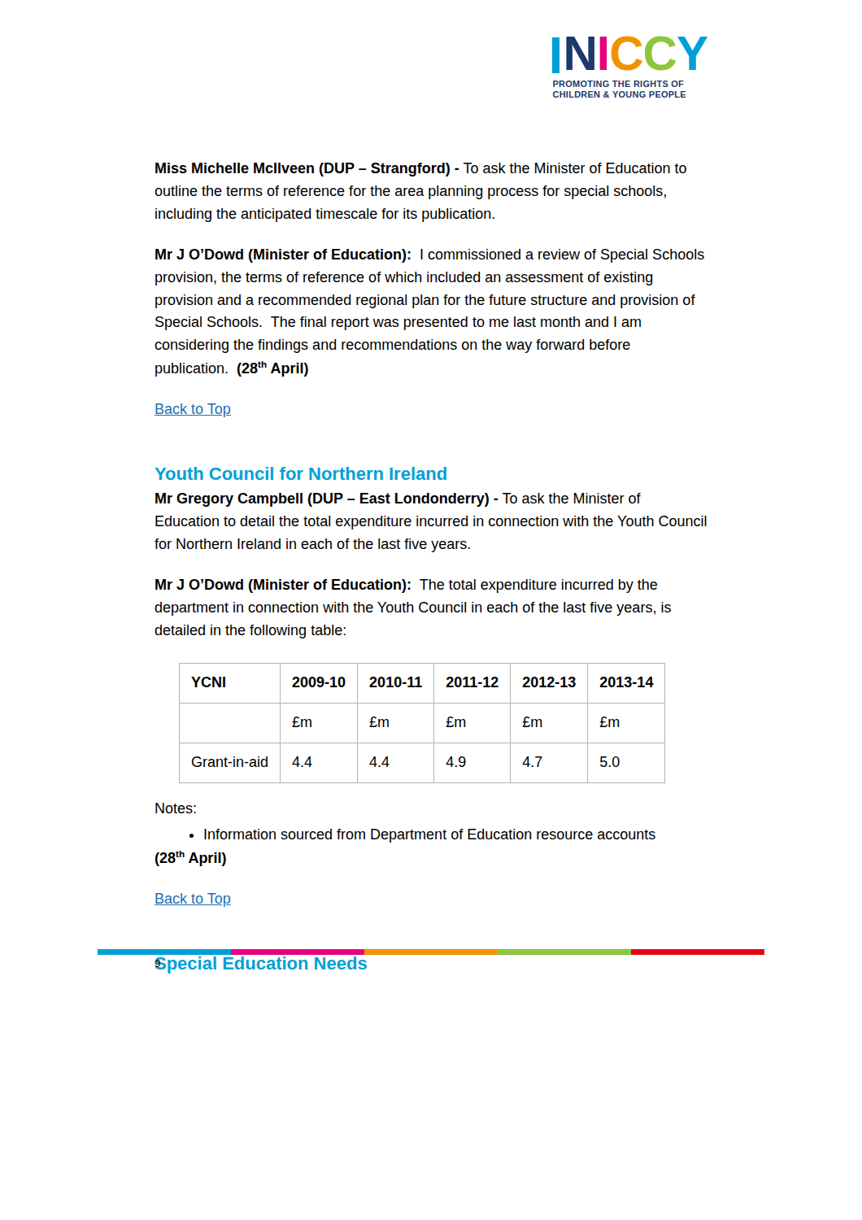NICCY
PROMOTING THE RIGHTS OF
CHILDREN & YOUNG PEOPLE
Miss Michelle McIlveen (DUP – Strangford) - To ask the Minister of Education to outline the terms of reference for the area planning process for special schools, including the anticipated timescale for its publication.
Mr J O’Dowd (Minister of Education): I commissioned a review of Special Schools provision, the terms of reference of which included an assessment of existing provision and a recommended regional plan for the future structure and provision of Special Schools. The final report was presented to me last month and I am considering the findings and recommendations on the way forward before publication. (28th April)
Back to Top
Youth Council for Northern Ireland
Mr Gregory Campbell (DUP – East Londonderry) - To ask the Minister of Education to detail the total expenditure incurred in connection with the Youth Council for Northern Ireland in each of the last five years.
Mr J O’Dowd (Minister of Education): The total expenditure incurred by the department in connection with the Youth Council in each of the last five years, is detailed in the following table:
| YCNI | 2009-10 | 2010-11 | 2011-12 | 2012-13 | 2013-14 |
| --- | --- | --- | --- | --- | --- |
| | £m | £m | £m | £m | £m |
| Grant-in-aid | 4.4 | 4.4 | 4.9 | 4.7 | 5.0 |
Notes:
Information sourced from Department of Education resource accounts
(28th April)
Back to Top
Special Education Needs
9